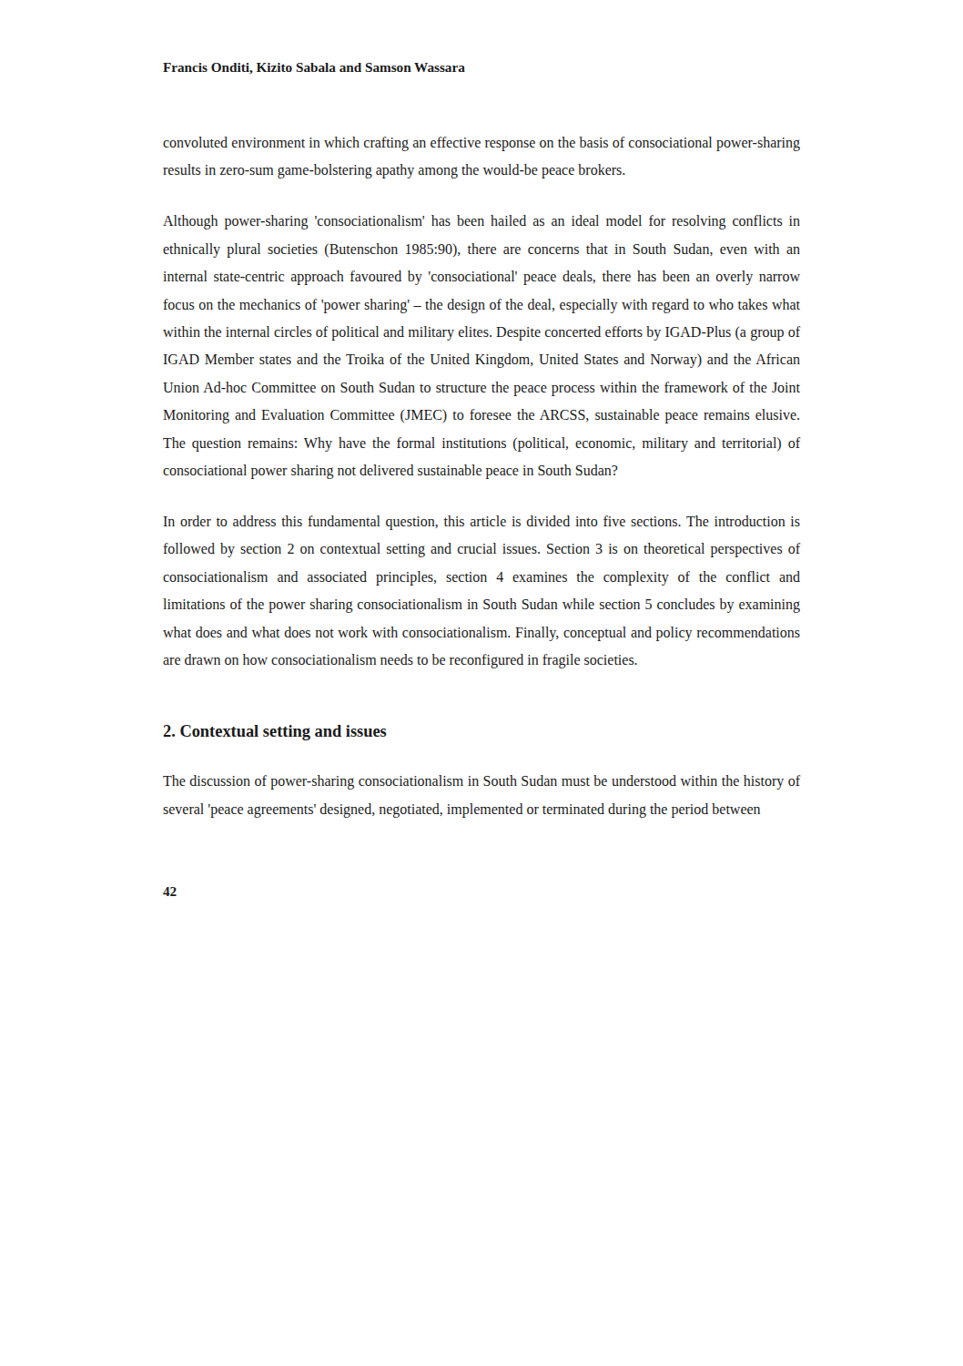Francis Onditi, Kizito Sabala and Samson Wassara
convoluted environment in which crafting an effective response on the basis of consociational power-sharing results in zero-sum game-bolstering apathy among the would-be peace brokers.
Although power-sharing 'consociationalism' has been hailed as an ideal model for resolving conflicts in ethnically plural societies (Butenschon 1985:90), there are concerns that in South Sudan, even with an internal state-centric approach favoured by 'consociational' peace deals, there has been an overly narrow focus on the mechanics of 'power sharing' – the design of the deal, especially with regard to who takes what within the internal circles of political and military elites. Despite concerted efforts by IGAD-Plus (a group of IGAD Member states and the Troika of the United Kingdom, United States and Norway) and the African Union Ad-hoc Committee on South Sudan to structure the peace process within the framework of the Joint Monitoring and Evaluation Committee (JMEC) to foresee the ARCSS, sustainable peace remains elusive. The question remains: Why have the formal institutions (political, economic, military and territorial) of consociational power sharing not delivered sustainable peace in South Sudan?
In order to address this fundamental question, this article is divided into five sections. The introduction is followed by section 2 on contextual setting and crucial issues. Section 3 is on theoretical perspectives of consociationalism and associated principles, section 4 examines the complexity of the conflict and limitations of the power sharing consociationalism in South Sudan while section 5 concludes by examining what does and what does not work with consociationalism. Finally, conceptual and policy recommendations are drawn on how consociationalism needs to be reconfigured in fragile societies.
2. Contextual setting and issues
The discussion of power-sharing consociationalism in South Sudan must be understood within the history of several 'peace agreements' designed, negotiated, implemented or terminated during the period between
42